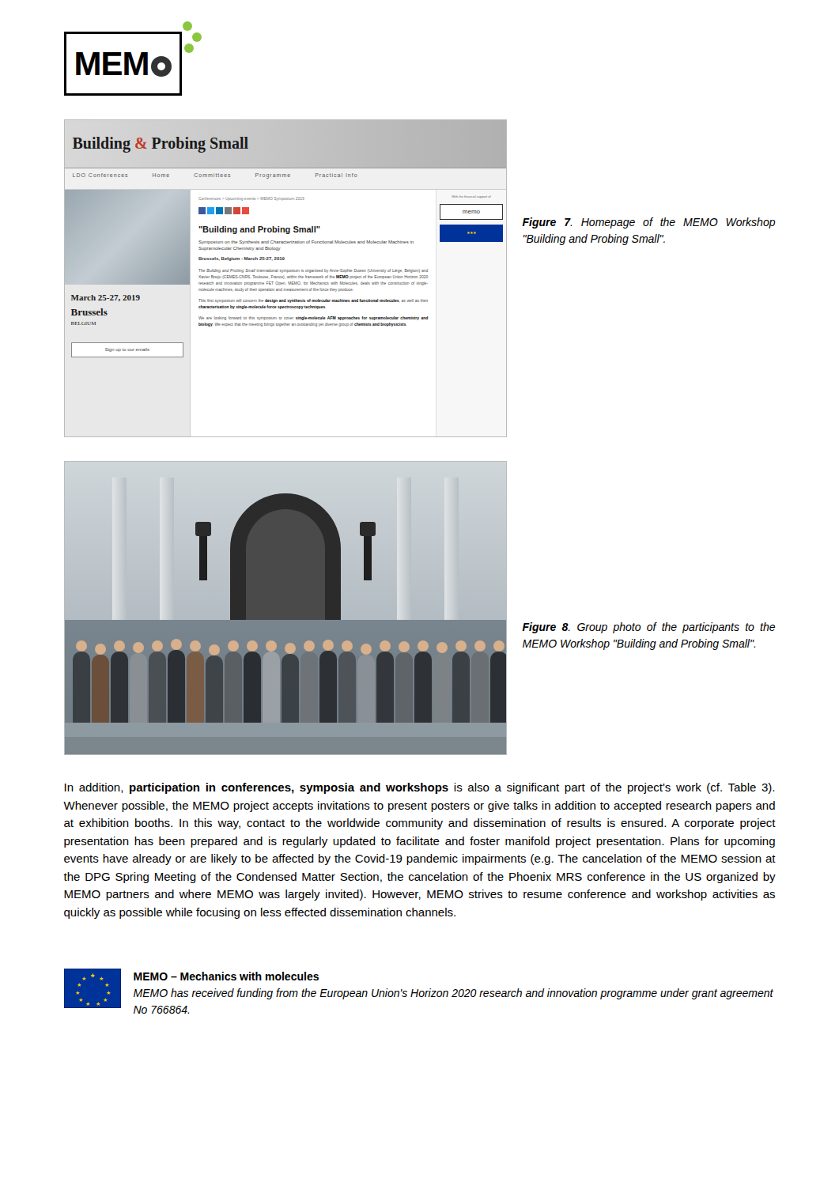MEM
Building & Probing Small
LDO Conferences Home Committees Programme Practical Info
March 25-27, 2019
Brussels
BELGIUM
Sign up to our emails
Conferences > Upcoming events > MEMO Symposium 2019
"Building and Probing Small"
Symposium on the Synthesis and Characterization of Functional Molecules and Molecular Machines in Supramolecular Chemistry and Biology
Brussels, Belgium - March 25-27, 2019
The Building and Probing Small international symposium is organised by Anne-Sophie Duwez (University of Liège, Belgium) and Xavier Bouju (CEMES-CNRS, Toulouse, France), within the framework of the MEMO project of the European Union Horizon 2020 research and innovation programme FET Open. MEMO, for Mechanics with Molecules, deals with the construction of single-molecule machines, study of their operation and measurement of the force they produce.
This first symposium will concern the design and synthesis of molecular machines and functional molecules, as well as their characterisation by single-molecule force spectroscopy techniques.
We are looking forward to this symposium to cover single-molecule AFM approaches for supramolecular chemistry and biology. We expect that the meeting brings together an outstanding yet diverse group of chemists and biophysicists.
With the financial support of
memo
Figure 7. Homepage of the MEMO Workshop "Building and Probing Small".
Figure 8. Group photo of the participants to the MEMO Workshop "Building and Probing Small".
In addition, participation in conferences, symposia and workshops is also a significant part of the project's work (cf. Table 3). Whenever possible, the MEMO project accepts invitations to present posters or give talks in addition to accepted research papers and at exhibition booths. In this way, contact to the worldwide community and dissemination of results is ensured. A corporate project presentation has been prepared and is regularly updated to facilitate and foster manifold project presentation. Plans for upcoming events have already or are likely to be affected by the Covid-19 pandemic impairments (e.g. The cancelation of the MEMO session at the DPG Spring Meeting of the Condensed Matter Section, the cancelation of the Phoenix MRS conference in the US organized by MEMO partners and where MEMO was largely invited). However, MEMO strives to resume conference and workshop activities as quickly as possible while focusing on less effected dissemination channels.
★ ★ ★ ★ ★ ★ ★ ★ ★ ★ ★ ★
MEMO – Mechanics with molecules
MEMO has received funding from the European Union's Horizon 2020 research and innovation programme under grant agreement No 766864.